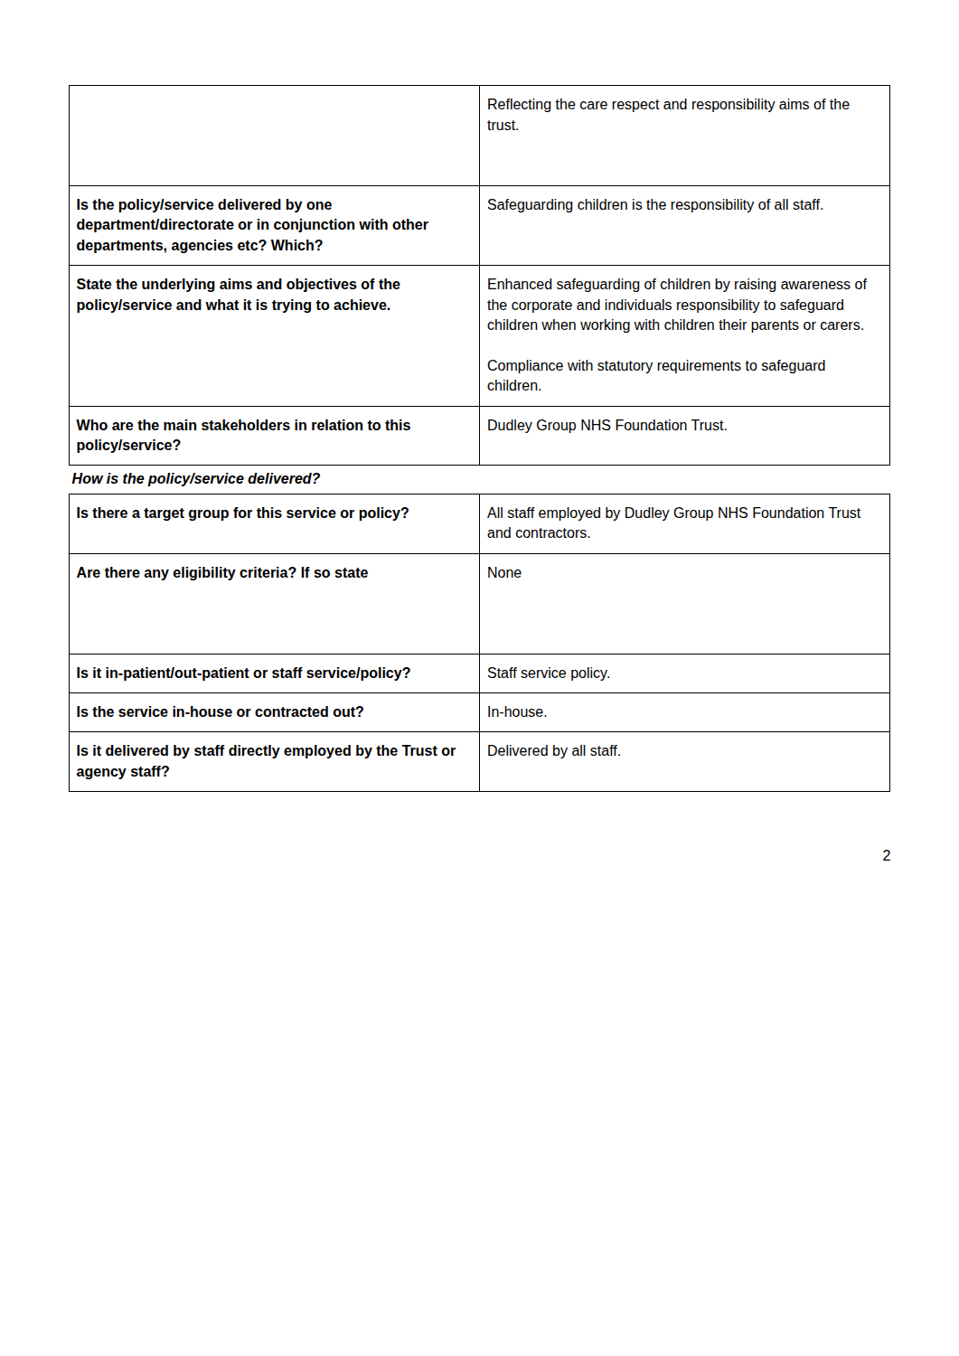| | Reflecting the care respect and responsibility aims of the trust. |
| Is the policy/service delivered by one department/directorate or in conjunction with other departments, agencies etc? Which? | Safeguarding children is the responsibility of all staff. |
| State the underlying aims and objectives of the policy/service and what it is trying to achieve. | Enhanced safeguarding of children by raising awareness of the corporate and individuals responsibility to safeguard children when working with children their parents or carers. Compliance with statutory requirements to safeguard children. |
| Who are the main stakeholders in relation to this policy/service? | Dudley Group NHS Foundation Trust. |
How is the policy/service delivered?
| Is there a target group for this service or policy? | All staff employed by Dudley Group NHS Foundation Trust and contractors. |
| Are there any eligibility criteria? If so state | None |
| Is it in-patient/out-patient or staff service/policy? | Staff service policy. |
| Is the service in-house or contracted out? | In-house. |
| Is it delivered by staff directly employed by the Trust or agency staff? | Delivered by all staff. |
2